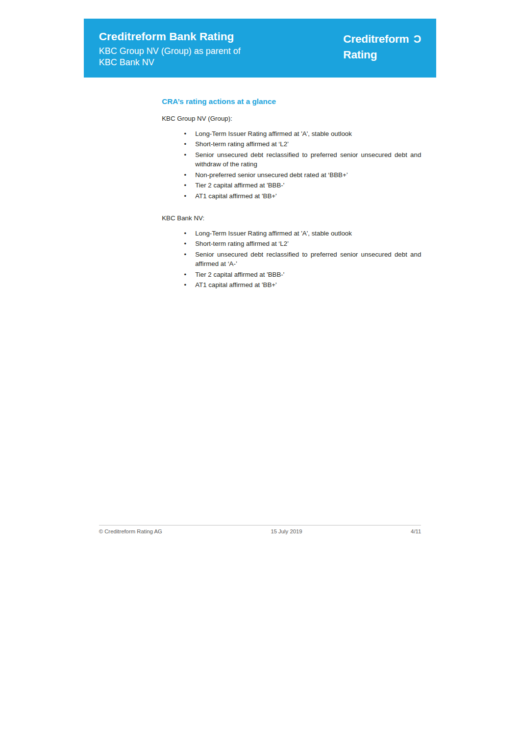Creditreform Bank Rating
KBC Group NV (Group) as parent of
KBC Bank NV
Creditreform C
Rating
CRA’s rating actions at a glance
KBC Group NV (Group):
Long-Term Issuer Rating affirmed at 'A', stable outlook
Short-term rating affirmed at ‘L2’
Senior unsecured debt reclassified to preferred senior unsecured debt and withdraw of the rating
Non-preferred senior unsecured debt rated at ‘BBB+’
Tier 2 capital affirmed at 'BBB-'
AT1 capital affirmed at 'BB+'
KBC Bank NV:
Long-Term Issuer Rating affirmed at 'A', stable outlook
Short-term rating affirmed at ‘L2’
Senior unsecured debt reclassified to preferred senior unsecured debt and affirmed at ‘A-’
Tier 2 capital affirmed at 'BBB-'
AT1 capital affirmed at 'BB+'
© Creditreform Rating AG
15 July 2019
4/11